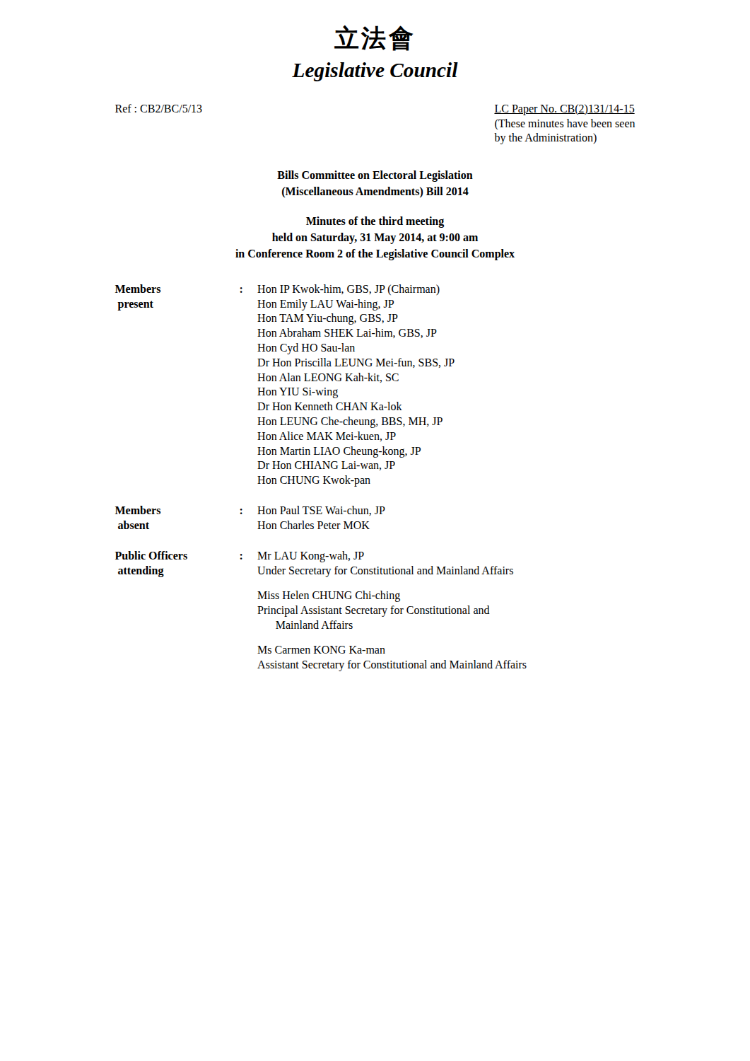立法會
Legislative Council
Ref : CB2/BC/5/13
LC Paper No. CB(2)131/14-15 (These minutes have been seen by the Administration)
Bills Committee on Electoral Legislation
(Miscellaneous Amendments) Bill 2014
Minutes of the third meeting
held on Saturday, 31 May 2014, at 9:00 am
in Conference Room 2 of the Legislative Council Complex
| Members present | : | Hon IP Kwok-him, GBS, JP (Chairman) Hon Emily LAU Wai-hing, JP Hon TAM Yiu-chung, GBS, JP Hon Abraham SHEK Lai-him, GBS, JP Hon Cyd HO Sau-lan Dr Hon Priscilla LEUNG Mei-fun, SBS, JP Hon Alan LEONG Kah-kit, SC Hon YIU Si-wing Dr Hon Kenneth CHAN Ka-lok Hon LEUNG Che-cheung, BBS, MH, JP Hon Alice MAK Mei-kuen, JP Hon Martin LIAO Cheung-kong, JP Dr Hon CHIANG Lai-wan, JP Hon CHUNG Kwok-pan |
| Members absent | : | Hon Paul TSE Wai-chun, JP Hon Charles Peter MOK |
| Public Officers attending | : | Mr LAU Kong-wah, JP Under Secretary for Constitutional and Mainland Affairs Miss Helen CHUNG Chi-ching Principal Assistant Secretary for Constitutional and Mainland Affairs Ms Carmen KONG Ka-man Assistant Secretary for Constitutional and Mainland Affairs |